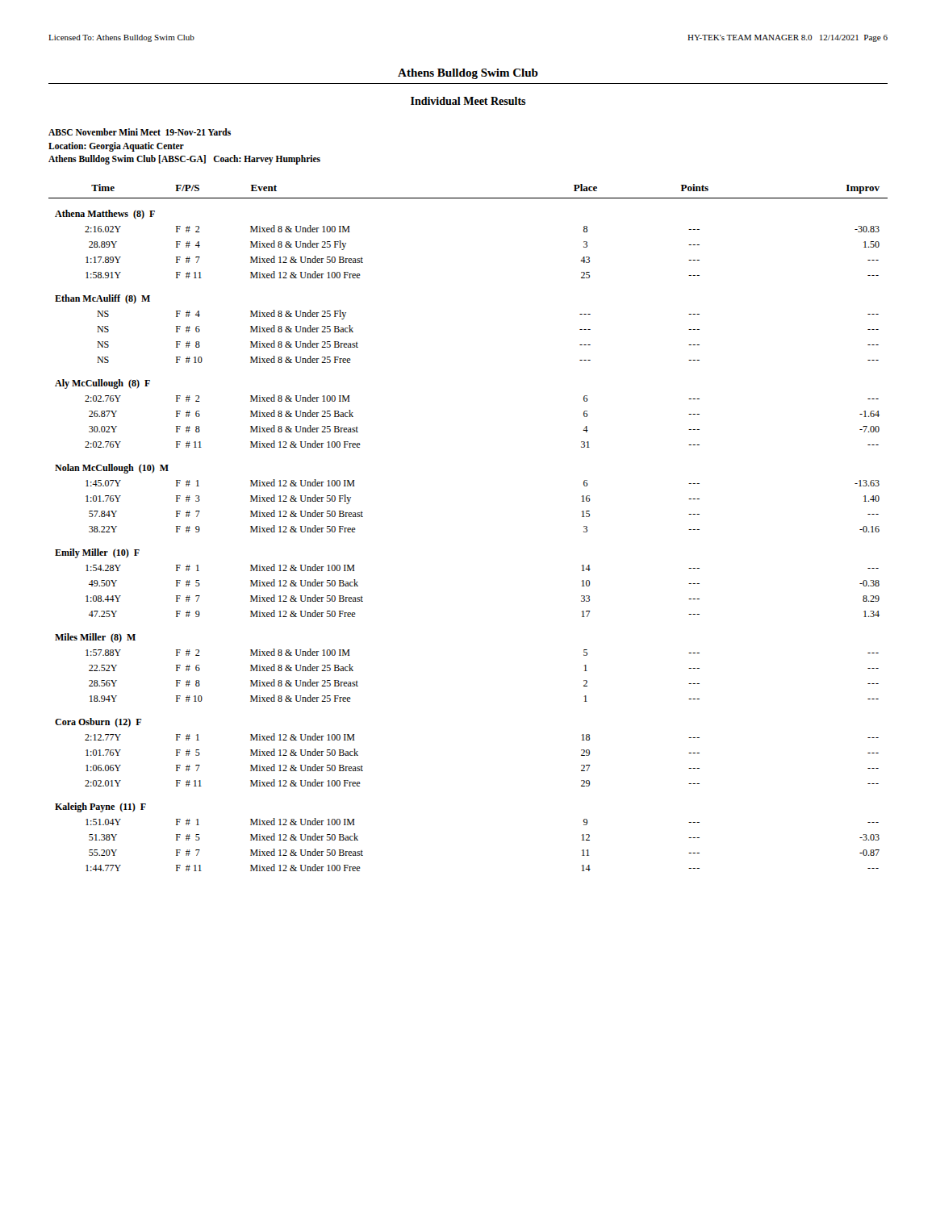Licensed To: Athens Bulldog Swim Club
HY-TEK's TEAM MANAGER 8.0 12/14/2021 Page 6
Athens Bulldog Swim Club
Individual Meet Results
ABSC November Mini Meet 19-Nov-21 Yards
Location: Georgia Aquatic Center
Athens Bulldog Swim Club [ABSC-GA] Coach: Harvey Humphries
| Time | F/P/S | Event | Place | Points | Improv |
| --- | --- | --- | --- | --- | --- |
| Athena Matthews (8) F |
| 2:16.02Y | F # 2 | Mixed 8 & Under 100 IM | 8 | --- | -30.83 |
| 28.89Y | F # 4 | Mixed 8 & Under 25 Fly | 3 | --- | 1.50 |
| 1:17.89Y | F # 7 | Mixed 12 & Under 50 Breast | 43 | --- | --- |
| 1:58.91Y | F # 11 | Mixed 12 & Under 100 Free | 25 | --- | --- |
| Ethan McAuliff (8) M |
| NS | F # 4 | Mixed 8 & Under 25 Fly | --- | --- | --- |
| NS | F # 6 | Mixed 8 & Under 25 Back | --- | --- | --- |
| NS | F # 8 | Mixed 8 & Under 25 Breast | --- | --- | --- |
| NS | F # 10 | Mixed 8 & Under 25 Free | --- | --- | --- |
| Aly McCullough (8) F |
| 2:02.76Y | F # 2 | Mixed 8 & Under 100 IM | 6 | --- | --- |
| 26.87Y | F # 6 | Mixed 8 & Under 25 Back | 6 | --- | -1.64 |
| 30.02Y | F # 8 | Mixed 8 & Under 25 Breast | 4 | --- | -7.00 |
| 2:02.76Y | F # 11 | Mixed 12 & Under 100 Free | 31 | --- | --- |
| Nolan McCullough (10) M |
| 1:45.07Y | F # 1 | Mixed 12 & Under 100 IM | 6 | --- | -13.63 |
| 1:01.76Y | F # 3 | Mixed 12 & Under 50 Fly | 16 | --- | 1.40 |
| 57.84Y | F # 7 | Mixed 12 & Under 50 Breast | 15 | --- | --- |
| 38.22Y | F # 9 | Mixed 12 & Under 50 Free | 3 | --- | -0.16 |
| Emily Miller (10) F |
| 1:54.28Y | F # 1 | Mixed 12 & Under 100 IM | 14 | --- | --- |
| 49.50Y | F # 5 | Mixed 12 & Under 50 Back | 10 | --- | -0.38 |
| 1:08.44Y | F # 7 | Mixed 12 & Under 50 Breast | 33 | --- | 8.29 |
| 47.25Y | F # 9 | Mixed 12 & Under 50 Free | 17 | --- | 1.34 |
| Miles Miller (8) M |
| 1:57.88Y | F # 2 | Mixed 8 & Under 100 IM | 5 | --- | --- |
| 22.52Y | F # 6 | Mixed 8 & Under 25 Back | 1 | --- | --- |
| 28.56Y | F # 8 | Mixed 8 & Under 25 Breast | 2 | --- | --- |
| 18.94Y | F # 10 | Mixed 8 & Under 25 Free | 1 | --- | --- |
| Cora Osburn (12) F |
| 2:12.77Y | F # 1 | Mixed 12 & Under 100 IM | 18 | --- | --- |
| 1:01.76Y | F # 5 | Mixed 12 & Under 50 Back | 29 | --- | --- |
| 1:06.06Y | F # 7 | Mixed 12 & Under 50 Breast | 27 | --- | --- |
| 2:02.01Y | F # 11 | Mixed 12 & Under 100 Free | 29 | --- | --- |
| Kaleigh Payne (11) F |
| 1:51.04Y | F # 1 | Mixed 12 & Under 100 IM | 9 | --- | --- |
| 51.38Y | F # 5 | Mixed 12 & Under 50 Back | 12 | --- | -3.03 |
| 55.20Y | F # 7 | Mixed 12 & Under 50 Breast | 11 | --- | -0.87 |
| 1:44.77Y | F # 11 | Mixed 12 & Under 100 Free | 14 | --- | --- |